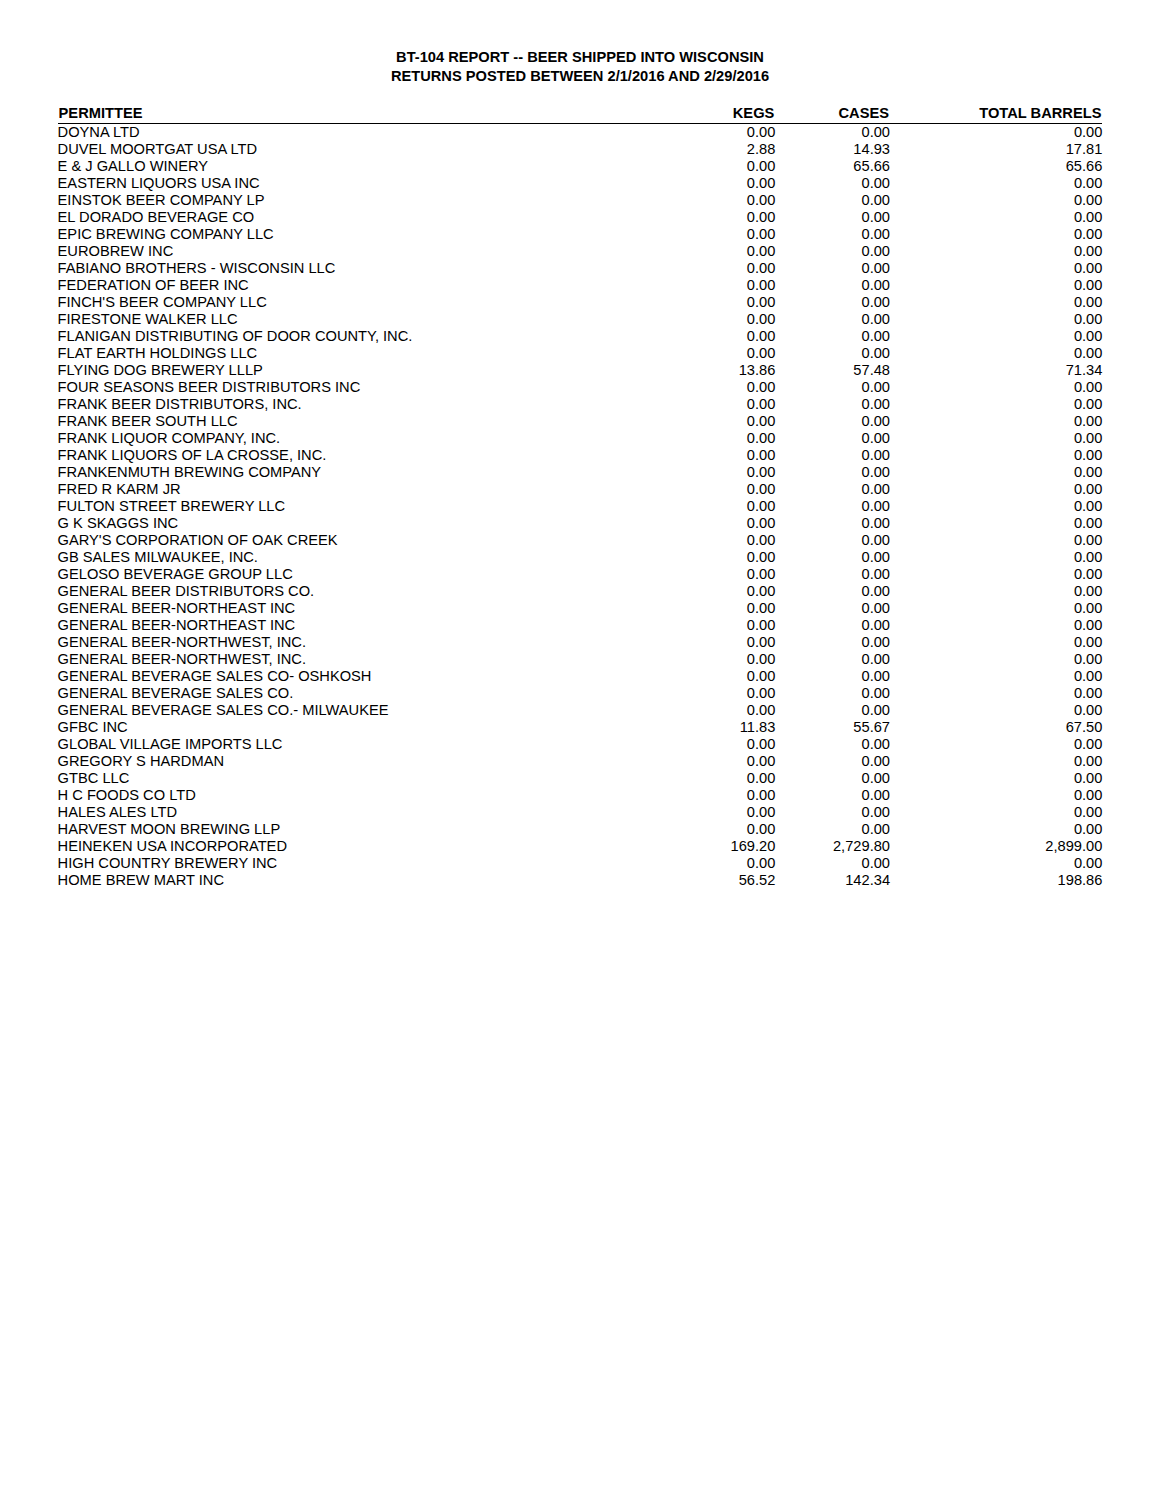BT-104 REPORT -- BEER SHIPPED INTO WISCONSIN
RETURNS POSTED BETWEEN 2/1/2016 AND 2/29/2016
| PERMITTEE | KEGS | CASES | TOTAL BARRELS |
| --- | --- | --- | --- |
| DOYNA LTD | 0.00 | 0.00 | 0.00 |
| DUVEL MOORTGAT USA LTD | 2.88 | 14.93 | 17.81 |
| E & J GALLO WINERY | 0.00 | 65.66 | 65.66 |
| EASTERN LIQUORS USA INC | 0.00 | 0.00 | 0.00 |
| EINSTOK BEER COMPANY LP | 0.00 | 0.00 | 0.00 |
| EL DORADO BEVERAGE CO | 0.00 | 0.00 | 0.00 |
| EPIC BREWING COMPANY LLC | 0.00 | 0.00 | 0.00 |
| EUROBREW INC | 0.00 | 0.00 | 0.00 |
| FABIANO BROTHERS - WISCONSIN LLC | 0.00 | 0.00 | 0.00 |
| FEDERATION OF BEER INC | 0.00 | 0.00 | 0.00 |
| FINCH'S BEER COMPANY LLC | 0.00 | 0.00 | 0.00 |
| FIRESTONE WALKER LLC | 0.00 | 0.00 | 0.00 |
| FLANIGAN DISTRIBUTING OF DOOR COUNTY, INC. | 0.00 | 0.00 | 0.00 |
| FLAT EARTH HOLDINGS LLC | 0.00 | 0.00 | 0.00 |
| FLYING DOG BREWERY LLLP | 13.86 | 57.48 | 71.34 |
| FOUR SEASONS BEER DISTRIBUTORS INC | 0.00 | 0.00 | 0.00 |
| FRANK BEER DISTRIBUTORS, INC. | 0.00 | 0.00 | 0.00 |
| FRANK BEER SOUTH LLC | 0.00 | 0.00 | 0.00 |
| FRANK LIQUOR COMPANY, INC. | 0.00 | 0.00 | 0.00 |
| FRANK LIQUORS OF LA CROSSE, INC. | 0.00 | 0.00 | 0.00 |
| FRANKENMUTH BREWING COMPANY | 0.00 | 0.00 | 0.00 |
| FRED R KARM JR | 0.00 | 0.00 | 0.00 |
| FULTON STREET BREWERY LLC | 0.00 | 0.00 | 0.00 |
| G K SKAGGS INC | 0.00 | 0.00 | 0.00 |
| GARY'S CORPORATION OF OAK CREEK | 0.00 | 0.00 | 0.00 |
| GB SALES MILWAUKEE, INC. | 0.00 | 0.00 | 0.00 |
| GELOSO BEVERAGE GROUP LLC | 0.00 | 0.00 | 0.00 |
| GENERAL BEER DISTRIBUTORS CO. | 0.00 | 0.00 | 0.00 |
| GENERAL BEER-NORTHEAST INC | 0.00 | 0.00 | 0.00 |
| GENERAL BEER-NORTHEAST INC | 0.00 | 0.00 | 0.00 |
| GENERAL BEER-NORTHWEST, INC. | 0.00 | 0.00 | 0.00 |
| GENERAL BEER-NORTHWEST, INC. | 0.00 | 0.00 | 0.00 |
| GENERAL BEVERAGE SALES CO- OSHKOSH | 0.00 | 0.00 | 0.00 |
| GENERAL BEVERAGE SALES CO. | 0.00 | 0.00 | 0.00 |
| GENERAL BEVERAGE SALES CO.- MILWAUKEE | 0.00 | 0.00 | 0.00 |
| GFBC INC | 11.83 | 55.67 | 67.50 |
| GLOBAL VILLAGE IMPORTS LLC | 0.00 | 0.00 | 0.00 |
| GREGORY S HARDMAN | 0.00 | 0.00 | 0.00 |
| GTBC LLC | 0.00 | 0.00 | 0.00 |
| H C FOODS CO LTD | 0.00 | 0.00 | 0.00 |
| HALES ALES LTD | 0.00 | 0.00 | 0.00 |
| HARVEST MOON BREWING LLP | 0.00 | 0.00 | 0.00 |
| HEINEKEN USA INCORPORATED | 169.20 | 2,729.80 | 2,899.00 |
| HIGH COUNTRY BREWERY INC | 0.00 | 0.00 | 0.00 |
| HOME BREW MART INC | 56.52 | 142.34 | 198.86 |